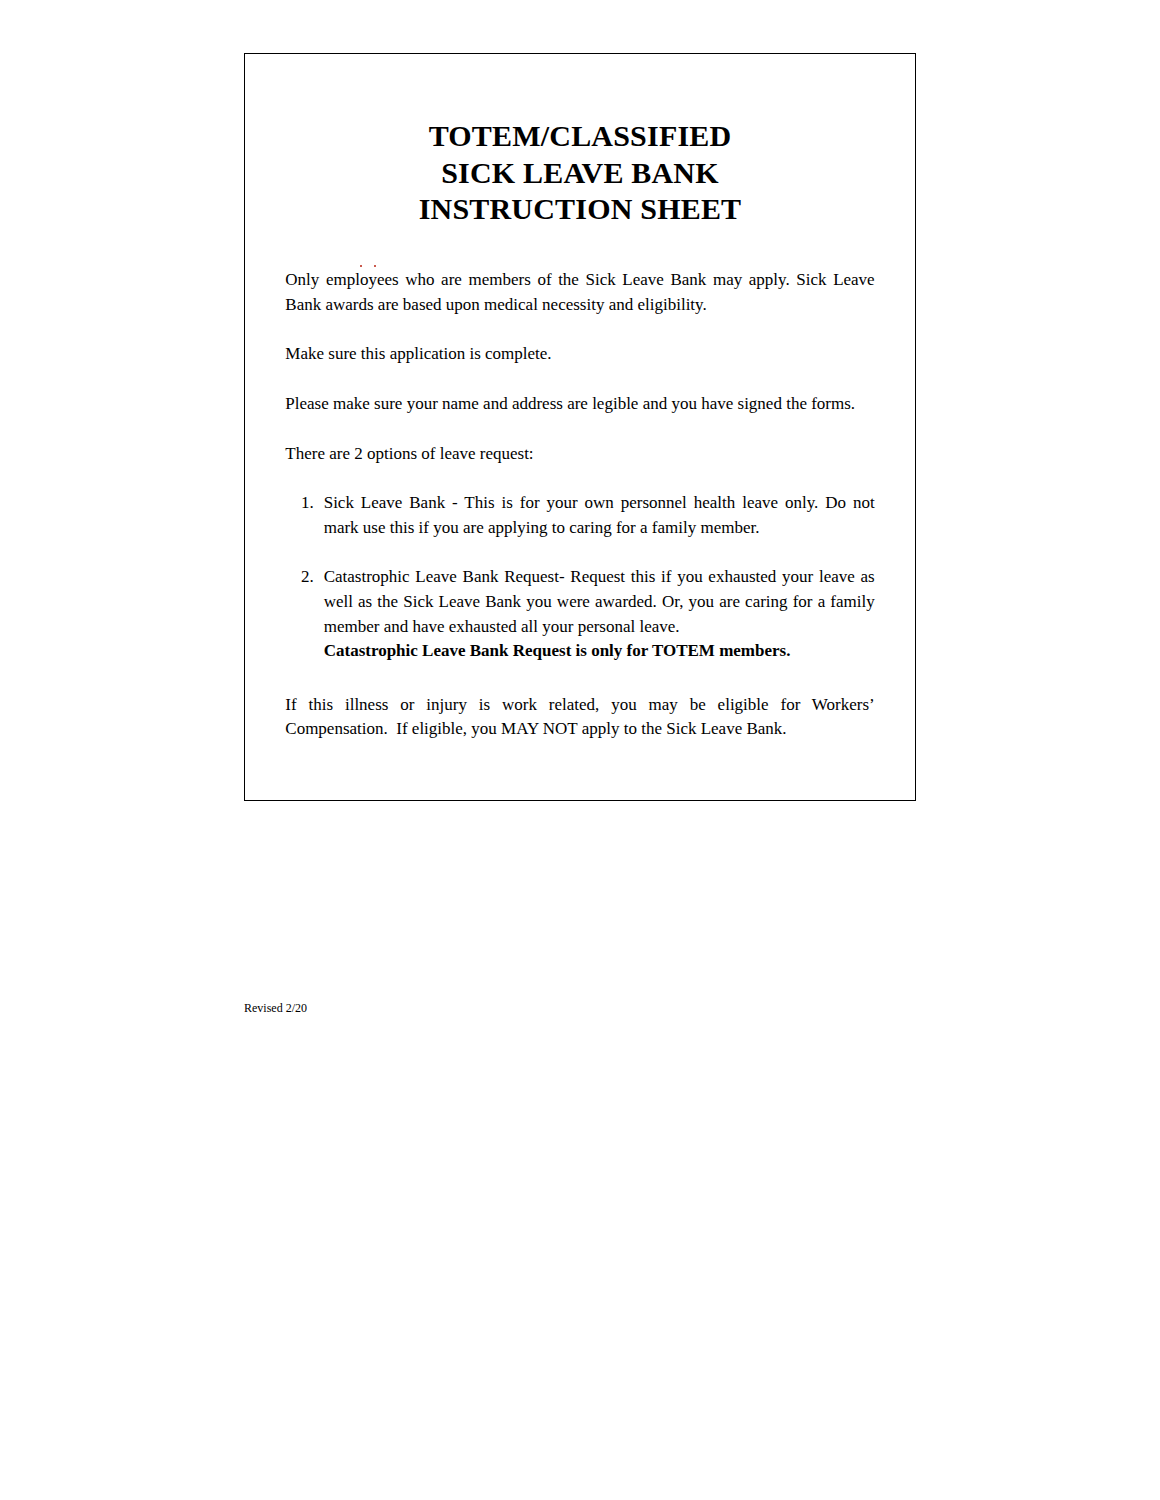TOTEM/CLASSIFIED
SICK LEAVE BANK
INSTRUCTION SHEET
Only employees who are members of the Sick Leave Bank may apply. Sick Leave Bank awards are based upon medical necessity and eligibility.
Make sure this application is complete.
Please make sure your name and address are legible and you have signed the forms.
There are 2 options of leave request:
Sick Leave Bank - This is for your own personnel health leave only. Do not mark use this if you are applying to caring for a family member.
Catastrophic Leave Bank Request- Request this if you exhausted your leave as well as the Sick Leave Bank you were awarded. Or, you are caring for a family member and have exhausted all your personal leave.
Catastrophic Leave Bank Request is only for TOTEM members.
If this illness or injury is work related, you may be eligible for Workers’ Compensation. If eligible, you MAY NOT apply to the Sick Leave Bank.
Revised 2/20